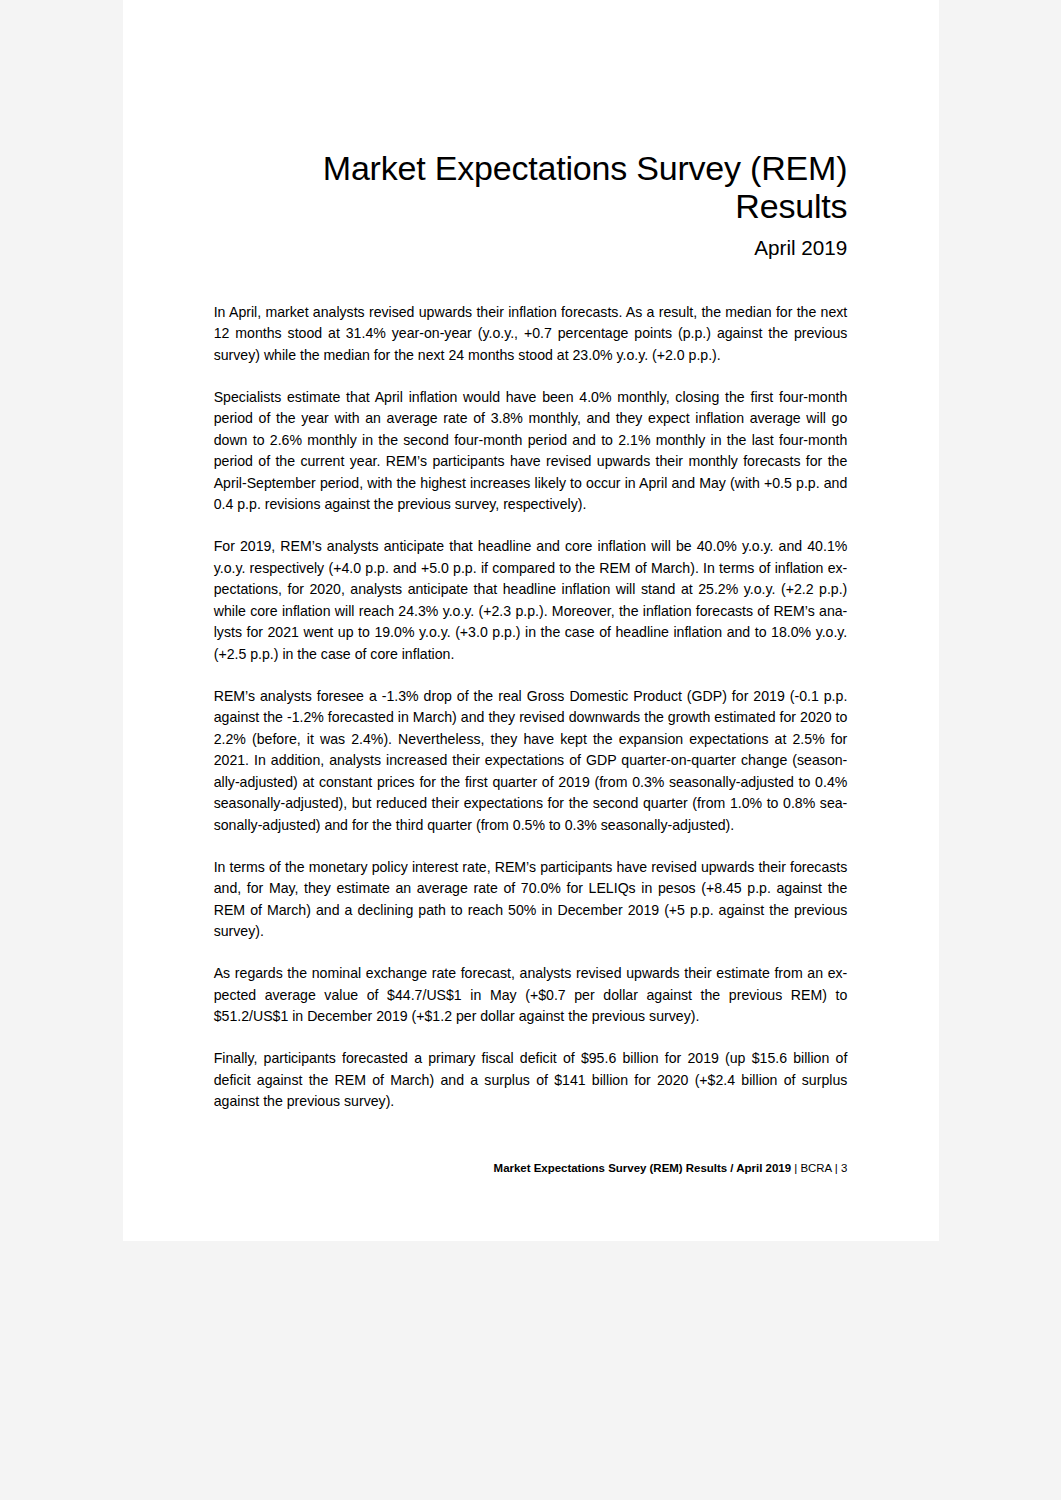Market Expectations Survey (REM)
Results
April 2019
In April, market analysts revised upwards their inflation forecasts. As a result, the median for the next 12 months stood at 31.4% year-on-year (y.o.y., +0.7 percentage points (p.p.) against the previous survey) while the median for the next 24 months stood at 23.0% y.o.y. (+2.0 p.p.).
Specialists estimate that April inflation would have been 4.0% monthly, closing the first four-month period of the year with an average rate of 3.8% monthly, and they expect inflation average will go down to 2.6% monthly in the second four-month period and to 2.1% monthly in the last four-month period of the current year. REM’s participants have revised upwards their monthly forecasts for the April-September period, with the highest increases likely to occur in April and May (with +0.5 p.p. and 0.4 p.p. revisions against the previous survey, respectively).
For 2019, REM’s analysts anticipate that headline and core inflation will be 40.0% y.o.y. and 40.1% y.o.y. respectively (+4.0 p.p. and +5.0 p.p. if compared to the REM of March). In terms of inflation expectations, for 2020, analysts anticipate that headline inflation will stand at 25.2% y.o.y. (+2.2 p.p.) while core inflation will reach 24.3% y.o.y. (+2.3 p.p.). Moreover, the inflation forecasts of REM’s analysts for 2021 went up to 19.0% y.o.y. (+3.0 p.p.) in the case of headline inflation and to 18.0% y.o.y. (+2.5 p.p.) in the case of core inflation.
REM’s analysts foresee a -1.3% drop of the real Gross Domestic Product (GDP) for 2019 (-0.1 p.p. against the -1.2% forecasted in March) and they revised downwards the growth estimated for 2020 to 2.2% (before, it was 2.4%). Nevertheless, they have kept the expansion expectations at 2.5% for 2021. In addition, analysts increased their expectations of GDP quarter-on-quarter change (seasonally-adjusted) at constant prices for the first quarter of 2019 (from 0.3% seasonally-adjusted to 0.4% seasonally-adjusted), but reduced their expectations for the second quarter (from 1.0% to 0.8% seasonally-adjusted) and for the third quarter (from 0.5% to 0.3% seasonally-adjusted).
In terms of the monetary policy interest rate, REM’s participants have revised upwards their forecasts and, for May, they estimate an average rate of 70.0% for LELIQs in pesos (+8.45 p.p. against the REM of March) and a declining path to reach 50% in December 2019 (+5 p.p. against the previous survey).
As regards the nominal exchange rate forecast, analysts revised upwards their estimate from an expected average value of $44.7/US$1 in May (+$0.7 per dollar against the previous REM) to $51.2/US$1 in December 2019 (+$1.2 per dollar against the previous survey).
Finally, participants forecasted a primary fiscal deficit of $95.6 billion for 2019 (up $15.6 billion of deficit against the REM of March) and a surplus of $141 billion for 2020 (+$2.4 billion of surplus against the previous survey).
Market Expectations Survey (REM) Results / April 2019 | BCRA | 3